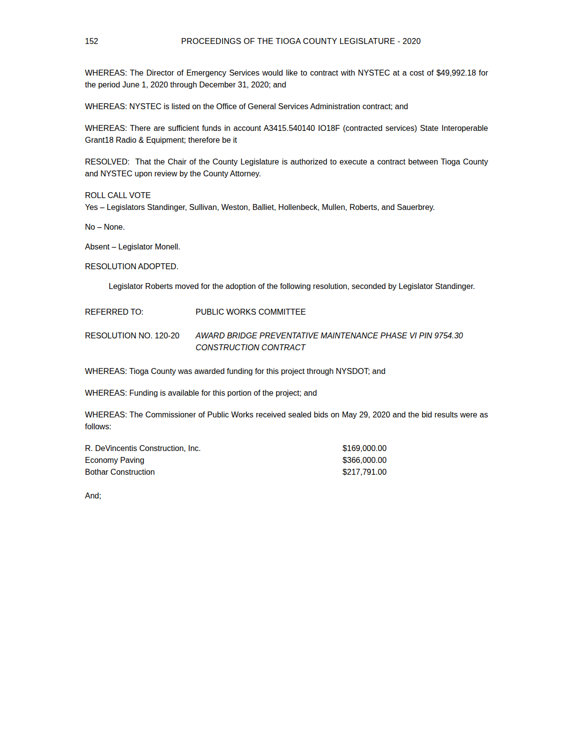152
PROCEEDINGS OF THE TIOGA COUNTY LEGISLATURE - 2020
WHEREAS: The Director of Emergency Services would like to contract with NYSTEC at a cost of $49,992.18 for the period June 1, 2020 through December 31, 2020; and
WHEREAS: NYSTEC is listed on the Office of General Services Administration contract; and
WHEREAS: There are sufficient funds in account A3415.540140 IO18F (contracted services) State Interoperable Grant18 Radio & Equipment; therefore be it
RESOLVED: That the Chair of the County Legislature is authorized to execute a contract between Tioga County and NYSTEC upon review by the County Attorney.
ROLL CALL VOTE
Yes – Legislators Standinger, Sullivan, Weston, Balliet, Hollenbeck, Mullen, Roberts, and Sauerbrey.
No – None.
Absent – Legislator Monell.
RESOLUTION ADOPTED.
Legislator Roberts moved for the adoption of the following resolution, seconded by Legislator Standinger.
REFERRED TO: PUBLIC WORKS COMMITTEE
RESOLUTION NO. 120-20 AWARD BRIDGE PREVENTATIVE MAINTENANCE PHASE VI PIN 9754.30 CONSTRUCTION CONTRACT
WHEREAS: Tioga County was awarded funding for this project through NYSDOT; and
WHEREAS: Funding is available for this portion of the project; and
WHEREAS: The Commissioner of Public Works received sealed bids on May 29, 2020 and the bid results were as follows:
| R. DeVincentis Construction, Inc. | $169,000.00 |
| Economy Paving | $366,000.00 |
| Bothar Construction | $217,791.00 |
And;